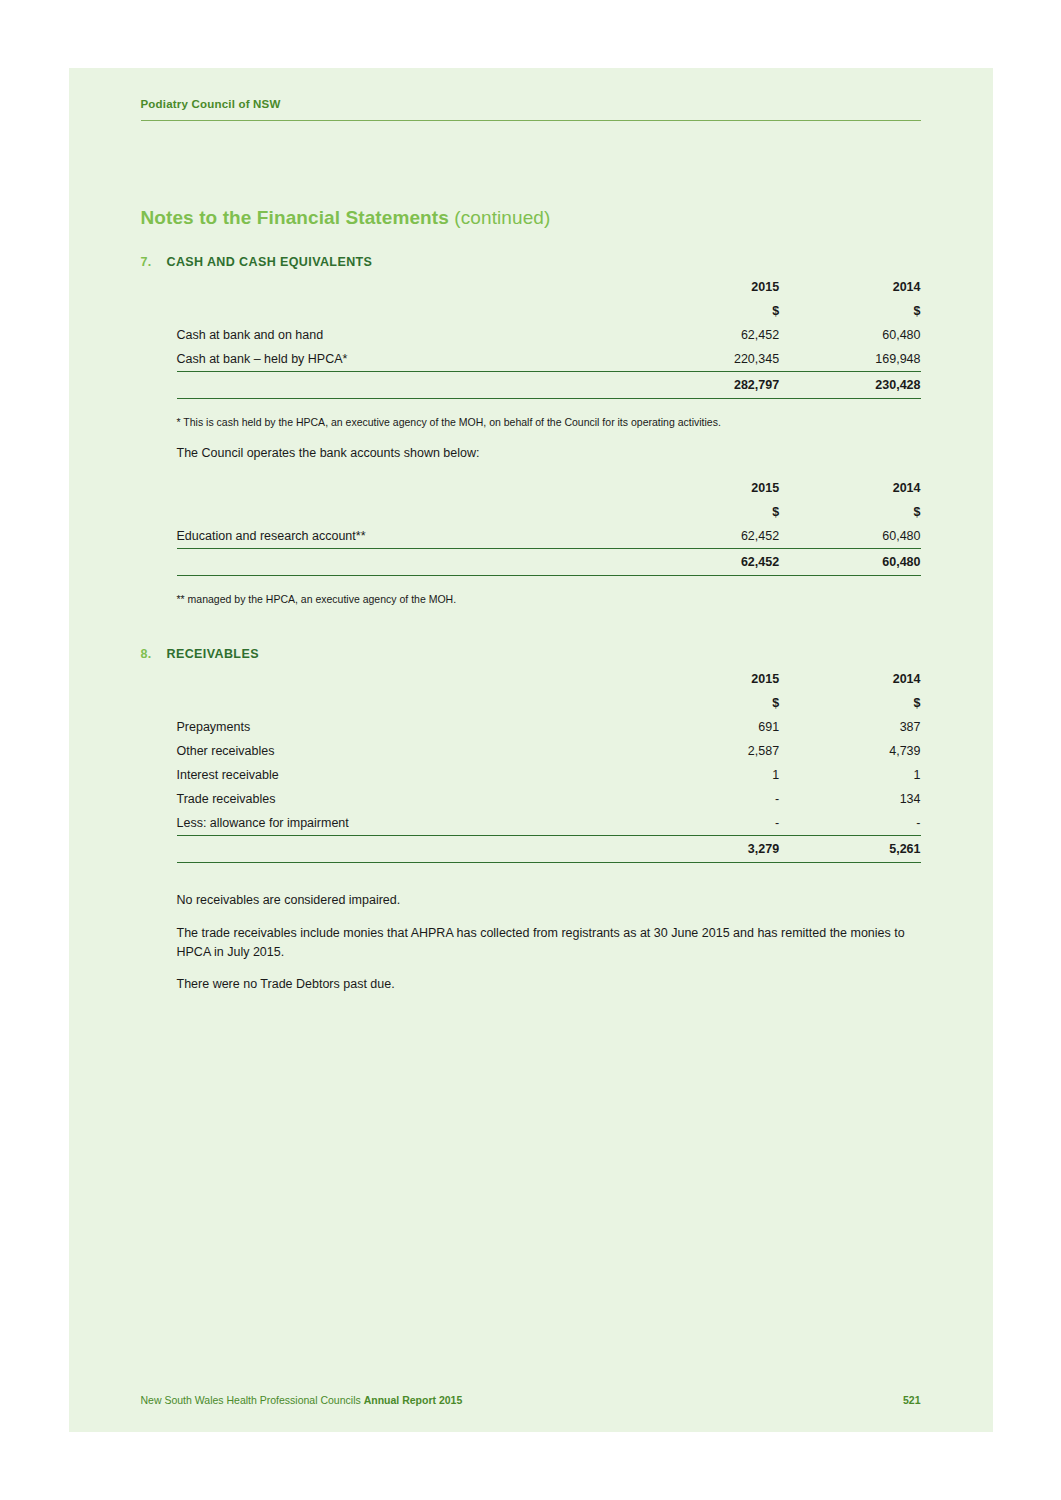Podiatry Council of NSW
Notes to the Financial Statements (continued)
7. CASH AND CASH EQUIVALENTS
| | 2015 | 2014 |
| --- | --- | --- |
| | $ | $ |
| Cash at bank and on hand | 62,452 | 60,480 |
| Cash at bank – held by HPCA* | 220,345 | 169,948 |
| | 282,797 | 230,428 |
* This is cash held by the HPCA, an executive agency of the MOH, on behalf of the Council for its operating activities.
The Council operates the bank accounts shown below:
| | 2015 | 2014 |
| --- | --- | --- |
| | $ | $ |
| Education and research account** | 62,452 | 60,480 |
| | 62,452 | 60,480 |
** managed by the HPCA, an executive agency of the MOH.
8. RECEIVABLES
| | 2015 | 2014 |
| --- | --- | --- |
| | $ | $ |
| Prepayments | 691 | 387 |
| Other receivables | 2,587 | 4,739 |
| Interest receivable | 1 | 1 |
| Trade receivables | - | 134 |
| Less: allowance for impairment | - | - |
| | 3,279 | 5,261 |
No receivables are considered impaired.
The trade receivables include monies that AHPRA has collected from registrants as at 30 June 2015 and has remitted the monies to HPCA in July 2015.
There were no Trade Debtors past due.
New South Wales Health Professional Councils Annual Report 2015
521